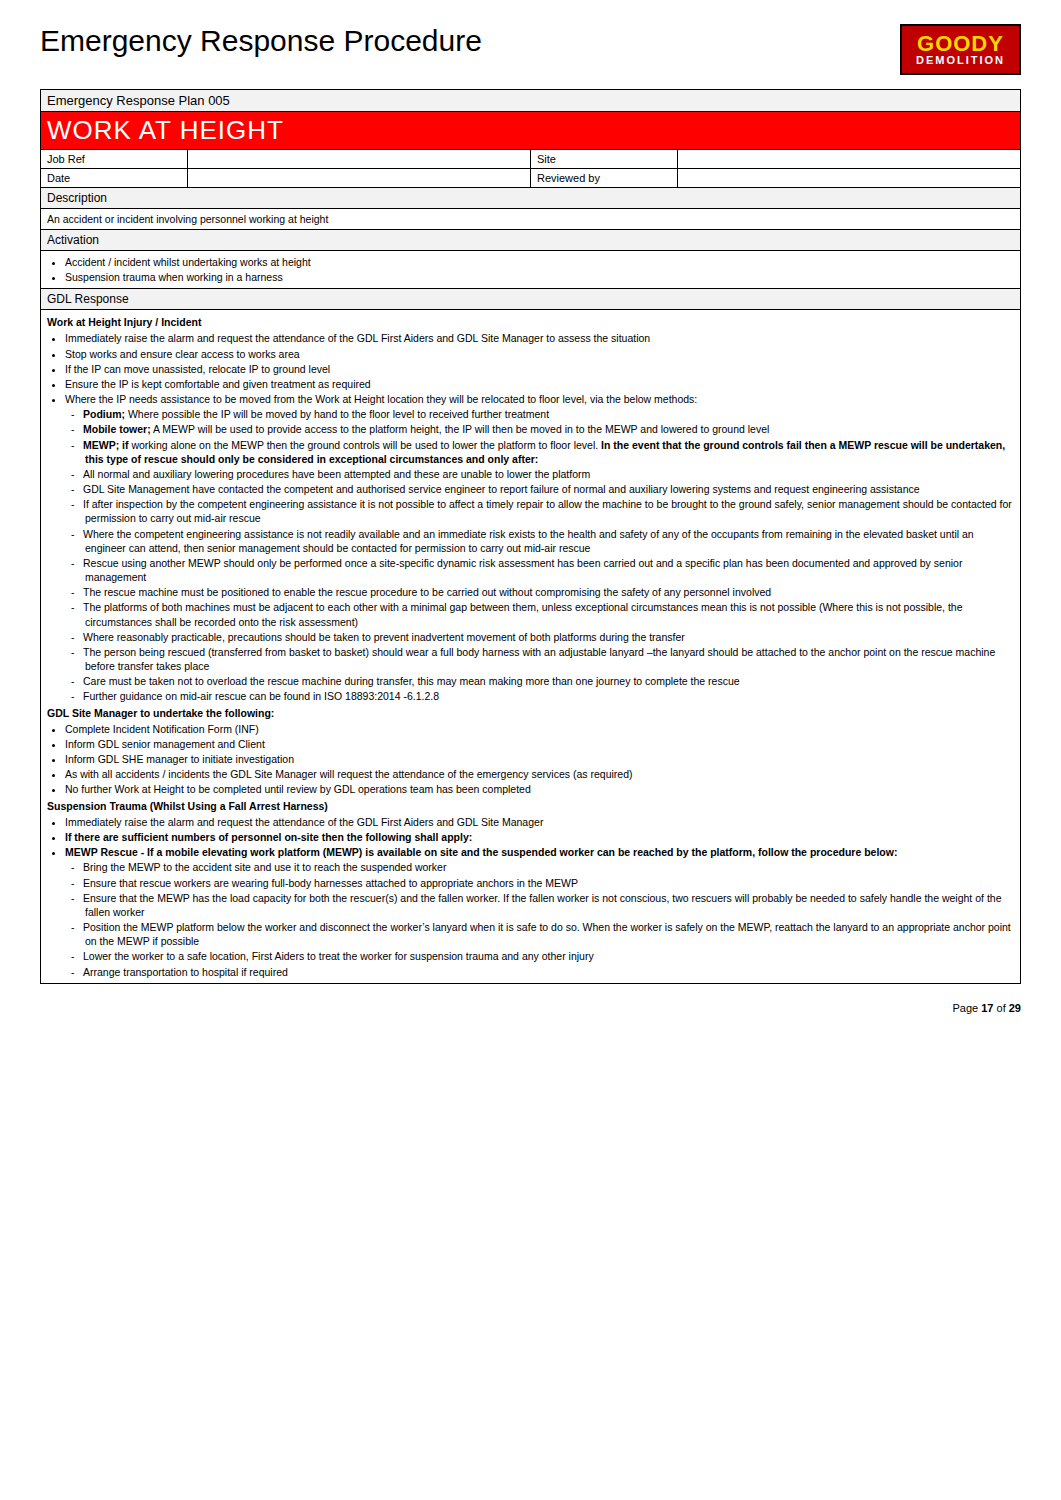Emergency Response Procedure
GOODY DEMOLITION
| Emergency Response Plan 005 |
| WORK AT HEIGHT |
| Job Ref | | Site | |
| Date | | Reviewed by | |
| Description |
| An accident or incident involving personnel working at height |
| Activation |
| Accident / incident whilst undertaking works at height Suspension trauma when working in a harness |
| GDL Response |
| Work at Height Injury / Incident Immediately raise the alarm and request the attendance of the GDL First Aiders and GDL Site Manager to assess the situation Stop works and ensure clear access to works area If the IP can move unassisted, relocate IP to ground level Ensure the IP is kept comfortable and given treatment as required Where the IP needs assistance to be moved from the Work at Height location they will be relocated to floor level, via the below methods: Podium; Where possible the IP will be moved by hand to the floor level to received further treatment Mobile tower; A MEWP will be used to provide access to the platform height, the IP will then be moved in to the MEWP and lowered to ground level MEWP; if working alone on the MEWP then the ground controls will be used to lower the platform to floor level. In the event that the ground controls fail then a MEWP rescue will be undertaken, this type of rescue should only be considered in exceptional circumstances and only after: All normal and auxiliary lowering procedures have been attempted and these are unable to lower the platform GDL Site Management have contacted the competent and authorised service engineer to report failure of normal and auxiliary lowering systems and request engineering assistance If after inspection by the competent engineering assistance it is not possible to affect a timely repair to allow the machine to be brought to the ground safely, senior management should be contacted for permission to carry out mid-air rescue Where the competent engineering assistance is not readily available and an immediate risk exists to the health and safety of any of the occupants from remaining in the elevated basket until an engineer can attend, then senior management should be contacted for permission to carry out mid-air rescue Rescue using another MEWP should only be performed once a site-specific dynamic risk assessment has been carried out and a specific plan has been documented and approved by senior management The rescue machine must be positioned to enable the rescue procedure to be carried out without compromising the safety of any personnel involved The platforms of both machines must be adjacent to each other with a minimal gap between them, unless exceptional circumstances mean this is not possible (Where this is not possible, the circumstances shall be recorded onto the risk assessment) Where reasonably practicable, precautions should be taken to prevent inadvertent movement of both platforms during the transfer The person being rescued (transferred from basket to basket) should wear a full body harness with an adjustable lanyard –the lanyard should be attached to the anchor point on the rescue machine before transfer takes place Care must be taken not to overload the rescue machine during transfer, this may mean making more than one journey to complete the rescue Further guidance on mid-air rescue can be found in ISO 18893:2014 -6.1.2.8 GDL Site Manager to undertake the following: Complete Incident Notification Form (INF) Inform GDL senior management and Client Inform GDL SHE manager to initiate investigation As with all accidents / incidents the GDL Site Manager will request the attendance of the emergency services (as required) No further Work at Height to be completed until review by GDL operations team has been completed Suspension Trauma (Whilst Using a Fall Arrest Harness) Immediately raise the alarm and request the attendance of the GDL First Aiders and GDL Site Manager If there are sufficient numbers of personnel on-site then the following shall apply: MEWP Rescue - If a mobile elevating work platform (MEWP) is available on site and the suspended worker can be reached by the platform, follow the procedure below: Bring the MEWP to the accident site and use it to reach the suspended worker Ensure that rescue workers are wearing full-body harnesses attached to appropriate anchors in the MEWP Ensure that the MEWP has the load capacity for both the rescuer(s) and the fallen worker. If the fallen worker is not conscious, two rescuers will probably be needed to safely handle the weight of the fallen worker Position the MEWP platform below the worker and disconnect the worker’s lanyard when it is safe to do so. When the worker is safely on the MEWP, reattach the lanyard to an appropriate anchor point on the MEWP if possible Lower the worker to a safe location, First Aiders to treat the worker for suspension trauma and any other injury Arrange transportation to hospital if required |
Page 17 of 29